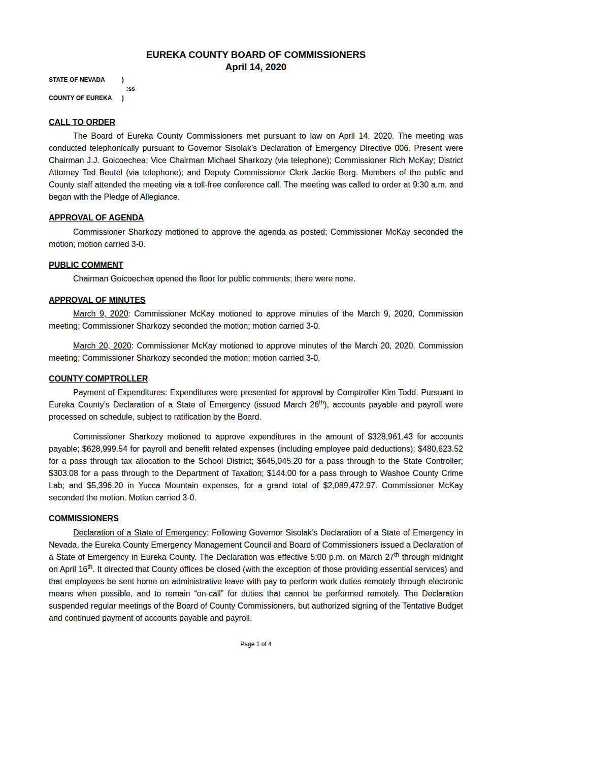EUREKA COUNTY BOARD OF COMMISSIONERS April 14, 2020
| STATE OF NEVADA | ) | |
| | | :ss |
| COUNTY OF EUREKA | ) | |
CALL TO ORDER
The Board of Eureka County Commissioners met pursuant to law on April 14, 2020. The meeting was conducted telephonically pursuant to Governor Sisolak’s Declaration of Emergency Directive 006. Present were Chairman J.J. Goicoechea; Vice Chairman Michael Sharkozy (via telephone); Commissioner Rich McKay; District Attorney Ted Beutel (via telephone); and Deputy Commissioner Clerk Jackie Berg. Members of the public and County staff attended the meeting via a toll-free conference call. The meeting was called to order at 9:30 a.m. and began with the Pledge of Allegiance.
APPROVAL OF AGENDA
Commissioner Sharkozy motioned to approve the agenda as posted; Commissioner McKay seconded the motion; motion carried 3-0.
PUBLIC COMMENT
Chairman Goicoechea opened the floor for public comments; there were none.
APPROVAL OF MINUTES
March 9, 2020: Commissioner McKay motioned to approve minutes of the March 9, 2020, Commission meeting; Commissioner Sharkozy seconded the motion; motion carried 3-0.
March 20, 2020: Commissioner McKay motioned to approve minutes of the March 20, 2020, Commission meeting; Commissioner Sharkozy seconded the motion; motion carried 3-0.
COUNTY COMPTROLLER
Payment of Expenditures: Expenditures were presented for approval by Comptroller Kim Todd. Pursuant to Eureka County’s Declaration of a State of Emergency (issued March 26th), accounts payable and payroll were processed on schedule, subject to ratification by the Board.
Commissioner Sharkozy motioned to approve expenditures in the amount of $328,961.43 for accounts payable; $628,999.54 for payroll and benefit related expenses (including employee paid deductions); $480,623.52 for a pass through tax allocation to the School District; $645,045.20 for a pass through to the State Controller; $303.08 for a pass through to the Department of Taxation; $144.00 for a pass through to Washoe County Crime Lab; and $5,396.20 in Yucca Mountain expenses, for a grand total of $2,089,472.97. Commissioner McKay seconded the motion. Motion carried 3-0.
COMMISSIONERS
Declaration of a State of Emergency: Following Governor Sisolak’s Declaration of a State of Emergency in Nevada, the Eureka County Emergency Management Council and Board of Commissioners issued a Declaration of a State of Emergency in Eureka County. The Declaration was effective 5:00 p.m. on March 27th through midnight on April 16th. It directed that County offices be closed (with the exception of those providing essential services) and that employees be sent home on administrative leave with pay to perform work duties remotely through electronic means when possible, and to remain “on-call” for duties that cannot be performed remotely. The Declaration suspended regular meetings of the Board of County Commissioners, but authorized signing of the Tentative Budget and continued payment of accounts payable and payroll.
Page 1 of 4